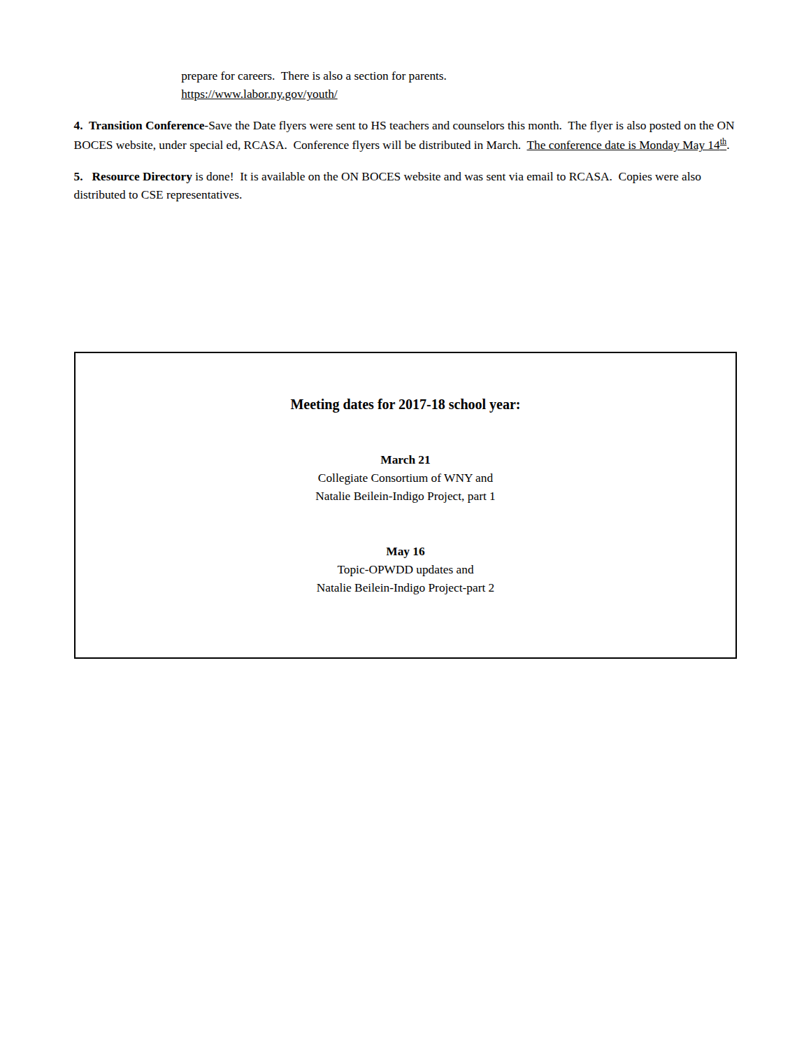prepare for careers. There is also a section for parents.
https://www.labor.ny.gov/youth/
4. Transition Conference-Save the Date flyers were sent to HS teachers and counselors this month. The flyer is also posted on the ON BOCES website, under special ed, RCASA. Conference flyers will be distributed in March. The conference date is Monday May 14th.
5. Resource Directory is done! It is available on the ON BOCES website and was sent via email to RCASA. Copies were also distributed to CSE representatives.
Meeting dates for 2017-18 school year:
March 21
Collegiate Consortium of WNY and
Natalie Beilein-Indigo Project, part 1
May 16
Topic-OPWDD updates and
Natalie Beilein-Indigo Project-part 2